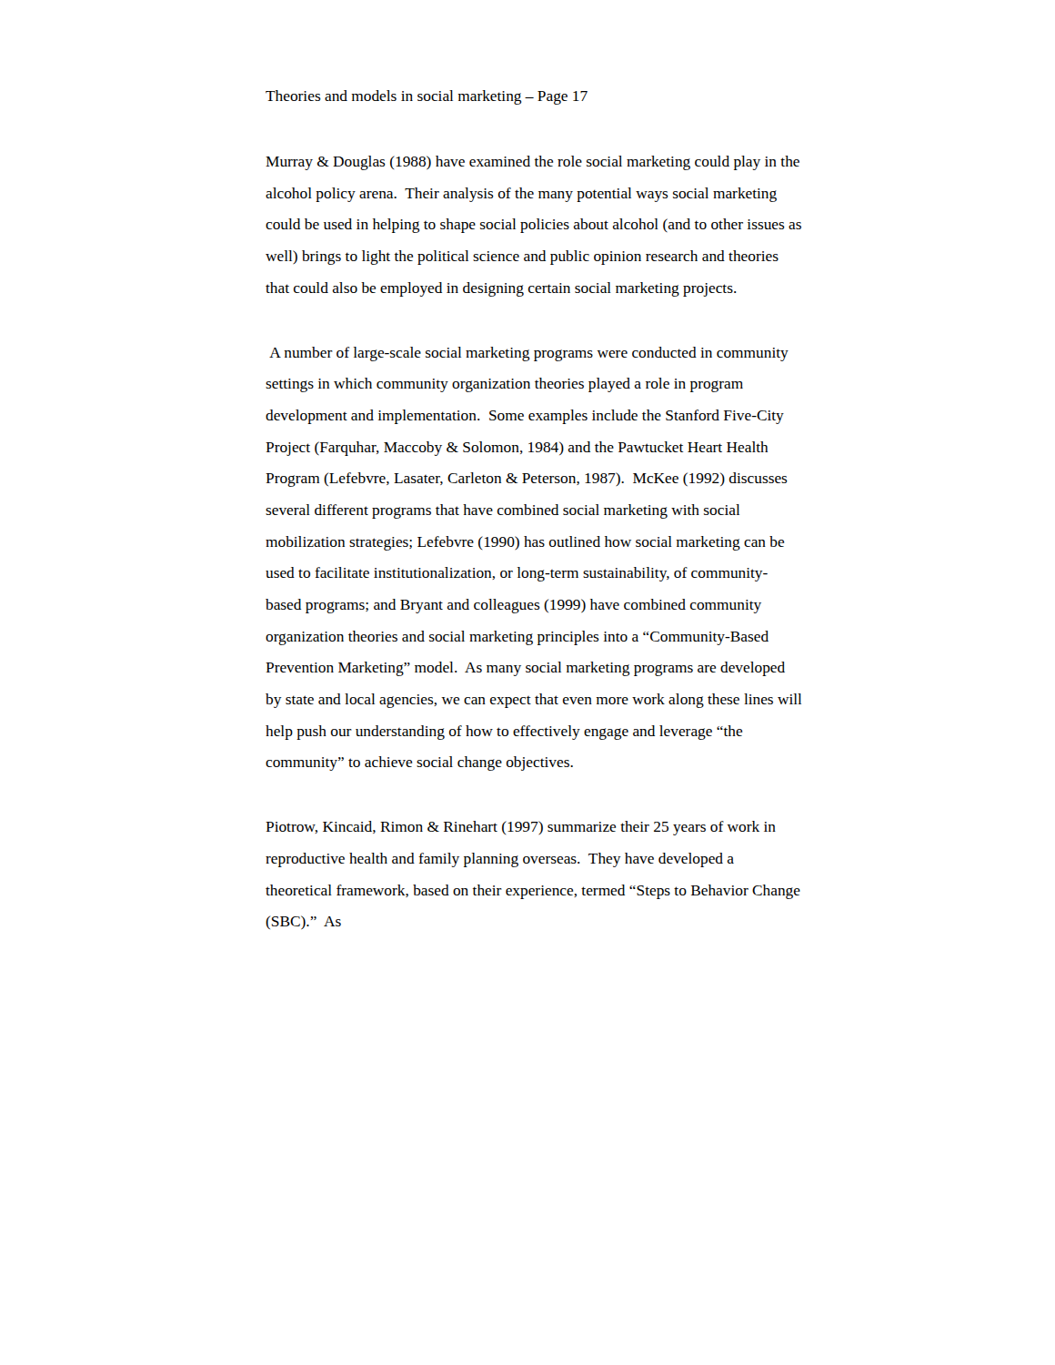Theories and models in social marketing – Page 17
Murray & Douglas (1988) have examined the role social marketing could play in the alcohol policy arena. Their analysis of the many potential ways social marketing could be used in helping to shape social policies about alcohol (and to other issues as well) brings to light the political science and public opinion research and theories that could also be employed in designing certain social marketing projects.
A number of large-scale social marketing programs were conducted in community settings in which community organization theories played a role in program development and implementation. Some examples include the Stanford Five-City Project (Farquhar, Maccoby & Solomon, 1984) and the Pawtucket Heart Health Program (Lefebvre, Lasater, Carleton & Peterson, 1987). McKee (1992) discusses several different programs that have combined social marketing with social mobilization strategies; Lefebvre (1990) has outlined how social marketing can be used to facilitate institutionalization, or long-term sustainability, of community-based programs; and Bryant and colleagues (1999) have combined community organization theories and social marketing principles into a “Community-Based Prevention Marketing” model. As many social marketing programs are developed by state and local agencies, we can expect that even more work along these lines will help push our understanding of how to effectively engage and leverage “the community” to achieve social change objectives.
Piotrow, Kincaid, Rimon & Rinehart (1997) summarize their 25 years of work in reproductive health and family planning overseas. They have developed a theoretical framework, based on their experience, termed “Steps to Behavior Change (SBC).” As